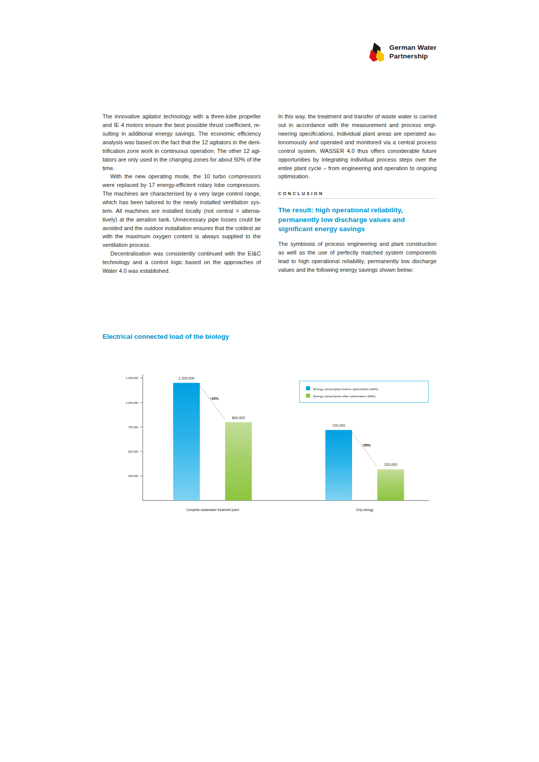German Water
Partnership
The innovative agitator technology with a three-lobe propeller and IE 4 motors ensure the best possible thrust coefficient, resulting in additional energy savings. The economic efficiency analysis was based on the fact that the 12 agitators in the denitrification zone work in continuous operation. The other 12 agitators are only used in the changing zones for about 50% of the time.
With the new operating mode, the 10 turbo compressors were replaced by 17 energy-efficient rotary lobe compressors. The machines are characterised by a very large control range, which has been tailored to the newly installed ventilation system. All machines are installed locally (not central = alternatively) at the aeration tank. Unnecessary pipe losses could be avoided and the outdoor installation ensures that the coldest air with the maximum oxygen content is always supplied to the ventilation process.
Decentralisation was consistently continued with the EI&C technology and a control logic based on the approaches of Water 4.0 was established.
In this way, the treatment and transfer of waste water is carried out in accordance with the measurement and process engineering specifications. Individual plant areas are operated autonomously and operated and monitored via a central process control system. WASSER 4.0 thus offers considerable future opportunities by integrating individual process steps over the entire plant cycle – from engineering and operation to ongoing optimisation.
Conclusion
The result: high operational reliability, permanently low discharge values and significant energy savings
The symbiosis of process engineering and plant construction as well as the use of perfectly matched system components lead to high operational reliability, permanently low discharge values and the following energy savings shown below:
Electrical connected load of the biology
scale: y = 400 - (value/1,250,000)*330 (baseline 400, top 70) 1,250,000 1,000,000 750,000 500,000 250,000 1,200,000 800,000 −33% 720,000 320,000 −55% Complete wastewater treatment plant Only biology Energy consumption before optimization (kWh) Energy consumption after optimization (kWh)